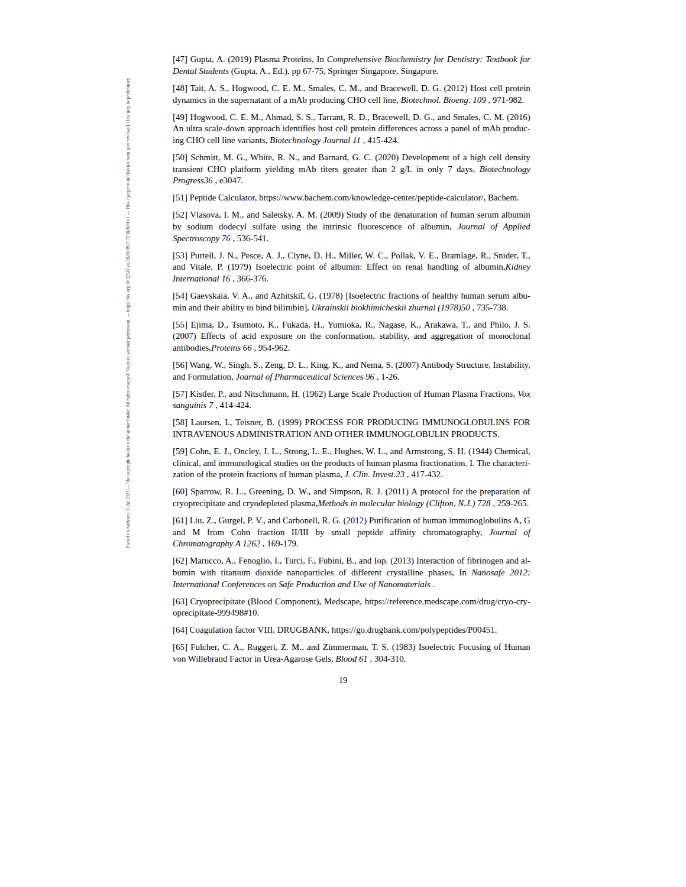Posted on Authorea 11 Jul 2021 — The copyright holder is the author/funder. All rights reserved. No reuse without permission. — https://doi.org/10.22541/au.162603927.72082600/v1 — This a preprint and has not been peer reviewed. Data may be preliminary.
[47] Gupta, A. (2019) Plasma Proteins, In Comprehensive Biochemistry for Dentistry: Textbook for Dental Students (Gupta, A., Ed.), pp 67-75, Springer Singapore, Singapore.
[48] Tait, A. S., Hogwood, C. E. M., Smales, C. M., and Bracewell, D. G. (2012) Host cell protein dynamics in the supernatant of a mAb producing CHO cell line, Biotechnol. Bioeng. 109 , 971-982.
[49] Hogwood, C. E. M., Ahmad, S. S., Tarrant, R. D., Bracewell, D. G., and Smales, C. M. (2016) An ultra scale-down approach identifies host cell protein differences across a panel of mAb producing CHO cell line variants, Biotechnology Journal 11 , 415-424.
[50] Schmitt, M. G., White, R. N., and Barnard, G. C. (2020) Development of a high cell density transient CHO platform yielding mAb titers greater than 2 g/L in only 7 days, Biotechnology Progress36 , e3047.
[51] Peptide Calculator, https://www.bachem.com/knowledge-center/peptide-calculator/, Bachem.
[52] Vlasova, I. M., and Saletsky, A. M. (2009) Study of the denaturation of human serum albumin by sodium dodecyl sulfate using the intrinsic fluorescence of albumin, Journal of Applied Spectroscopy 76 , 536-541.
[53] Purtell, J. N., Pesce, A. J., Clyne, D. H., Miller, W. C., Pollak, V. E., Bramlage, R., Snider, T., and Vitale, P. (1979) Isoelectric point of albumin: Effect on renal handling of albumin,Kidney International 16 , 366-376.
[54] Gaevskaia, V. A., and Azhitskiĭ, G. (1978) [Isoelectric fractions of healthy human serum albumin and their ability to bind bilirubin], Ukrainskii biokhimicheskii zhurnal (1978)50 , 735-738.
[55] Ejima, D., Tsumoto, K., Fukada, H., Yumioka, R., Nagase, K., Arakawa, T., and Philo, J. S. (2007) Effects of acid exposure on the conformation, stability, and aggregation of monoclonal antibodies,Proteins 66 , 954-962.
[56] Wang, W., Singh, S., Zeng, D. L., King, K., and Nema, S. (2007) Antibody Structure, Instability, and Formulation, Journal of Pharmaceutical Sciences 96 , 1-26.
[57] Kistler, P., and Nitschmann, H. (1962) Large Scale Production of Human Plasma Fractions, Vox sanguinis 7 , 414-424.
[58] Laursen, I., Teisner, B. (1999) PROCESS FOR PRODUCING IMMUNOGLOBULINS FOR INTRAVENOUS ADMINISTRATION AND OTHER IMMUNOGLOBULIN PRODUCTS.
[59] Cohn, E. J., Oncley, J. L., Strong, L. E., Hughes, W. L., and Armstrong, S. H. (1944) Chemical, clinical, and immunological studies on the products of human plasma fractionation. I. The characterization of the protein fractions of human plasma, J. Clin. Invest.23 , 417-432.
[60] Sparrow, R. L., Greening, D. W., and Simpson, R. J. (2011) A protocol for the preparation of cryoprecipitate and cryodepleted plasma,Methods in molecular biology (Clifton, N.J.) 728 , 259-265.
[61] Liu, Z., Gurgel, P. V., and Carbonell, R. G. (2012) Purification of human immunoglobulins A, G and M from Cohn fraction II/III by small peptide affinity chromatography, Journal of Chromatography A 1262 , 169-179.
[62] Marucco, A., Fenoglio, I., Turci, F., Fubini, B., and Iop. (2013) Interaction of fibrinogen and albumin with titanium dioxide nanoparticles of different crystalline phases, In Nanosafe 2012: International Conferences on Safe Production and Use of Nanomaterials .
[63] Cryoprecipitate (Blood Component), Medscape, https://reference.medscape.com/drug/cryo-cryoprecipitate-999498#10.
[64] Coagulation factor VIII, DRUGBANK, https://go.drugbank.com/polypeptides/P00451.
[65] Fulcher, C. A., Ruggeri, Z. M., and Zimmerman, T. S. (1983) Isoelectric Focusing of Human von Willebrand Factor in Urea-Agarose Gels, Blood 61 , 304-310.
19